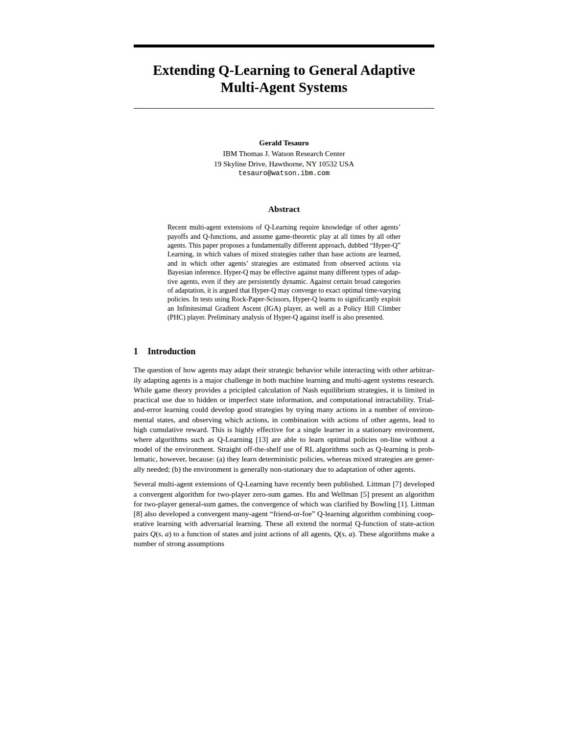Extending Q-Learning to General Adaptive
Multi-Agent Systems
Gerald Tesauro
IBM Thomas J. Watson Research Center
19 Skyline Drive, Hawthorne, NY 10532 USA
tesauro@watson.ibm.com
Abstract
Recent multi-agent extensions of Q-Learning require knowledge of other agents’ payoffs and Q-functions, and assume game-theoretic play at all times by all other agents. This paper proposes a fundamentally different approach, dubbed “Hyper-Q” Learning, in which values of mixed strategies rather than base actions are learned, and in which other agents’ strategies are estimated from observed actions via Bayesian inference. Hyper-Q may be effective against many different types of adaptive agents, even if they are persistently dynamic. Against certain broad categories of adaptation, it is argued that Hyper-Q may converge to exact optimal time-varying policies. In tests using Rock-Paper-Scissors, Hyper-Q learns to significantly exploit an Infinitesimal Gradient Ascent (IGA) player, as well as a Policy Hill Climber (PHC) player. Preliminary analysis of Hyper-Q against itself is also presented.
1 Introduction
The question of how agents may adapt their strategic behavior while interacting with other arbitrarily adapting agents is a major challenge in both machine learning and multi-agent systems research. While game theory provides a pricipled calculation of Nash equilibrium strategies, it is limited in practical use due to hidden or imperfect state information, and computational intractability. Trial-and-error learning could develop good strategies by trying many actions in a number of environmental states, and observing which actions, in combination with actions of other agents, lead to high cumulative reward. This is highly effective for a single learner in a stationary environment, where algorithms such as Q-Learning [13] are able to learn optimal policies on-line without a model of the environment. Straight off-the-shelf use of RL algorithms such as Q-learning is problematic, however, because: (a) they learn deterministic policies, whereas mixed strategies are generally needed; (b) the environment is generally non-stationary due to adaptation of other agents.
Several multi-agent extensions of Q-Learning have recently been published. Littman [7] developed a convergent algorithm for two-player zero-sum games. Hu and Wellman [5] present an algorithm for two-player general-sum games, the convergence of which was clarified by Bowling [1]. Littman [8] also developed a convergent many-agent “friend-or-foe” Q-learning algorithm combining cooperative learning with adversarial learning. These all extend the normal Q-function of state-action pairs Q(s, a) to a function of states and joint actions of all agents, Q(s, a). These algorithms make a number of strong assumptions